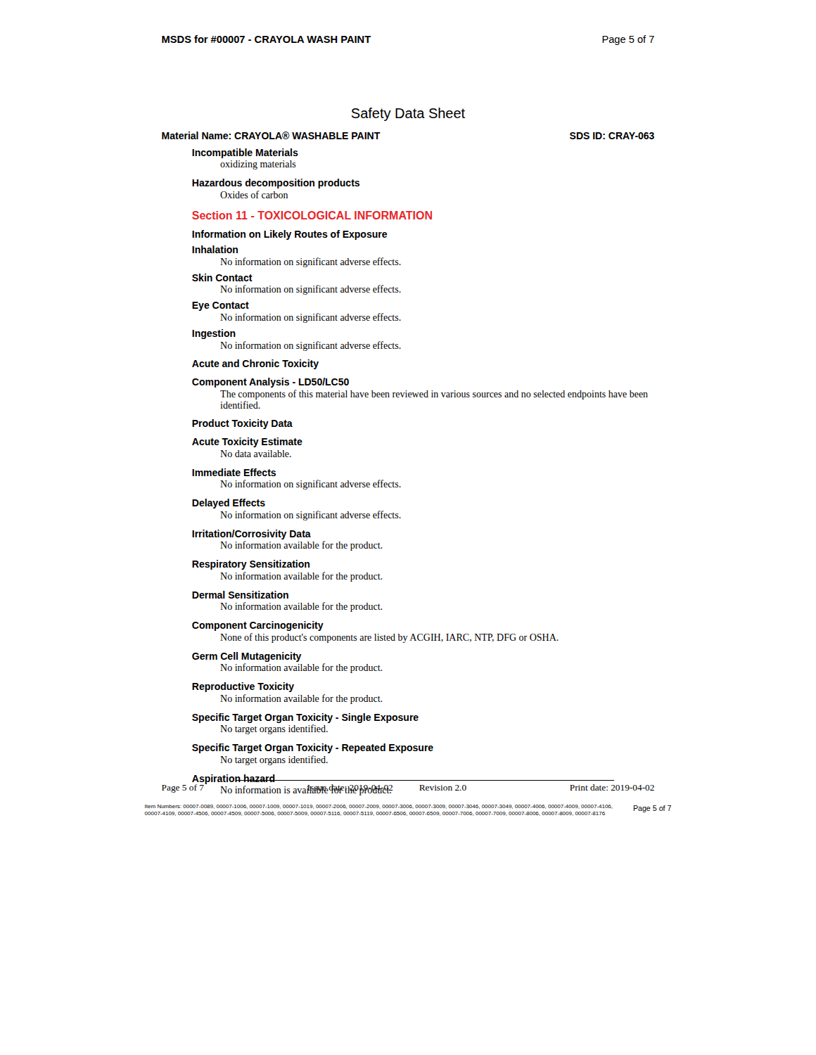MSDS for #00007 - CRAYOLA WASH PAINT
Page 5 of 7
Safety Data Sheet
Material Name: CRAYOLA® WASHABLE PAINT
SDS ID: CRAY-063
Incompatible Materials
oxidizing materials
Hazardous decomposition products
Oxides of carbon
Section 11 - TOXICOLOGICAL INFORMATION
Information on Likely Routes of Exposure
Inhalation
No information on significant adverse effects.
Skin Contact
No information on significant adverse effects.
Eye Contact
No information on significant adverse effects.
Ingestion
No information on significant adverse effects.
Acute and Chronic Toxicity
Component Analysis - LD50/LC50
The components of this material have been reviewed in various sources and no selected endpoints have been identified.
Product Toxicity Data
Acute Toxicity Estimate
No data available.
Immediate Effects
No information on significant adverse effects.
Delayed Effects
No information on significant adverse effects.
Irritation/Corrosivity Data
No information available for the product.
Respiratory Sensitization
No information available for the product.
Dermal Sensitization
No information available for the product.
Component Carcinogenicity
None of this product's components are listed by ACGIH, IARC, NTP, DFG or OSHA.
Germ Cell Mutagenicity
No information available for the product.
Reproductive Toxicity
No information available for the product.
Specific Target Organ Toxicity - Single Exposure
No target organs identified.
Specific Target Organ Toxicity - Repeated Exposure
No target organs identified.
Aspiration hazard
No information is available for the product.
Page 5 of 7
Issue date: 2019-04-02 Revision 2.0
Print date: 2019-04-02
Item Numbers: 00007-0089, 00007-1006, 00007-1009, 00007-1019, 00007-2006, 00007-2009, 00007-3006, 00007-3009, 00007-3046, 00007-3049, 00007-4006, 00007-4009, 00007-4106, 00007-4109, 00007-4506, 00007-4509, 00007-5006, 00007-5009, 00007-5116, 00007-5119, 00007-6506, 00007-6509, 00007-7006, 00007-7009, 00007-8006, 00007-8009, 00007-8176
Page 5 of 7